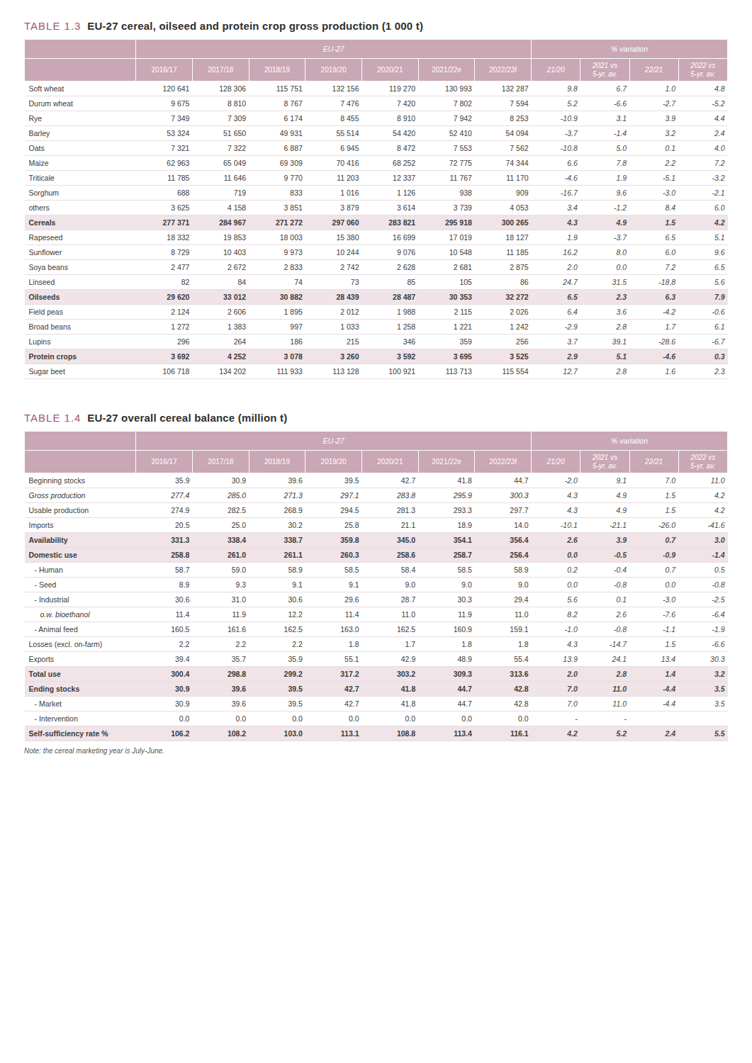TABLE 1.3 EU-27 cereal, oilseed and protein crop gross production (1 000 t)
| | EU-27 | % variation |
| --- | --- | --- |
| | 2016/17 | 2017/18 | 2018/19 | 2019/20 | 2020/21 | 2021/22e | 2022/23f | 21/20 | 2021 vs 5-yr. av. | 22/21 | 2022 vs 5-yr. av. |
| Soft wheat | 120 641 | 128 306 | 115 751 | 132 156 | 119 270 | 130 993 | 132 287 | 9.8 | 6.7 | 1.0 | 4.8 |
| Durum wheat | 9 675 | 8 810 | 8 767 | 7 476 | 7 420 | 7 802 | 7 594 | 5.2 | -6.6 | -2.7 | -5.2 |
| Rye | 7 349 | 7 309 | 6 174 | 8 455 | 8 910 | 7 942 | 8 253 | -10.9 | 3.1 | 3.9 | 4.4 |
| Barley | 53 324 | 51 650 | 49 931 | 55 514 | 54 420 | 52 410 | 54 094 | -3.7 | -1.4 | 3.2 | 2.4 |
| Oats | 7 321 | 7 322 | 6 887 | 6 945 | 8 472 | 7 553 | 7 562 | -10.8 | 5.0 | 0.1 | 4.0 |
| Maize | 62 963 | 65 049 | 69 309 | 70 416 | 68 252 | 72 775 | 74 344 | 6.6 | 7.8 | 2.2 | 7.2 |
| Triticale | 11 785 | 11 646 | 9 770 | 11 203 | 12 337 | 11 767 | 11 170 | -4.6 | 1.9 | -5.1 | -3.2 |
| Sorghum | 688 | 719 | 833 | 1 016 | 1 126 | 938 | 909 | -16.7 | 9.6 | -3.0 | -2.1 |
| others | 3 625 | 4 158 | 3 851 | 3 879 | 3 614 | 3 739 | 4 053 | 3.4 | -1.2 | 8.4 | 6.0 |
| Cereals | 277 371 | 284 967 | 271 272 | 297 060 | 283 821 | 295 918 | 300 265 | 4.3 | 4.9 | 1.5 | 4.2 |
| Rapeseed | 18 332 | 19 853 | 18 003 | 15 380 | 16 699 | 17 019 | 18 127 | 1.9 | -3.7 | 6.5 | 5.1 |
| Sunflower | 8 729 | 10 403 | 9 973 | 10 244 | 9 076 | 10 548 | 11 185 | 16.2 | 8.0 | 6.0 | 9.6 |
| Soya beans | 2 477 | 2 672 | 2 833 | 2 742 | 2 628 | 2 681 | 2 875 | 2.0 | 0.0 | 7.2 | 6.5 |
| Linseed | 82 | 84 | 74 | 73 | 85 | 105 | 86 | 24.7 | 31.5 | -18.8 | 5.6 |
| Oilseeds | 29 620 | 33 012 | 30 882 | 28 439 | 28 487 | 30 353 | 32 272 | 6.5 | 2.3 | 6.3 | 7.9 |
| Field peas | 2 124 | 2 606 | 1 895 | 2 012 | 1 988 | 2 115 | 2 026 | 6.4 | 3.6 | -4.2 | -0.6 |
| Broad beans | 1 272 | 1 383 | 997 | 1 033 | 1 258 | 1 221 | 1 242 | -2.9 | 2.8 | 1.7 | 6.1 |
| Lupins | 296 | 264 | 186 | 215 | 346 | 359 | 256 | 3.7 | 39.1 | -28.6 | -6.7 |
| Protein crops | 3 692 | 4 252 | 3 078 | 3 260 | 3 592 | 3 695 | 3 525 | 2.9 | 5.1 | -4.6 | 0.3 |
| Sugar beet | 106 718 | 134 202 | 111 933 | 113 128 | 100 921 | 113 713 | 115 554 | 12.7 | 2.8 | 1.6 | 2.3 |
TABLE 1.4 EU-27 overall cereal balance (million t)
| | EU-27 | % variation |
| --- | --- | --- |
| | 2016/17 | 2017/18 | 2018/19 | 2019/20 | 2020/21 | 2021/22e | 2022/23f | 21/20 | 2021 vs 5-yr. av. | 22/21 | 2022 vs 5-yr. av. |
| Beginning stocks | 35.9 | 30.9 | 39.6 | 39.5 | 42.7 | 41.8 | 44.7 | -2.0 | 9.1 | 7.0 | 11.0 |
| Gross production | 277.4 | 285.0 | 271.3 | 297.1 | 283.8 | 295.9 | 300.3 | 4.3 | 4.9 | 1.5 | 4.2 |
| Usable production | 274.9 | 282.5 | 268.9 | 294.5 | 281.3 | 293.3 | 297.7 | 4.3 | 4.9 | 1.5 | 4.2 |
| Imports | 20.5 | 25.0 | 30.2 | 25.8 | 21.1 | 18.9 | 14.0 | -10.1 | -21.1 | -26.0 | -41.6 |
| Availability | 331.3 | 338.4 | 338.7 | 359.8 | 345.0 | 354.1 | 356.4 | 2.6 | 3.9 | 0.7 | 3.0 |
| Domestic use | 258.8 | 261.0 | 261.1 | 260.3 | 258.6 | 258.7 | 256.4 | 0.0 | -0.5 | -0.9 | -1.4 |
| - Human | 58.7 | 59.0 | 58.9 | 58.5 | 58.4 | 58.5 | 58.9 | 0.2 | -0.4 | 0.7 | 0.5 |
| - Seed | 8.9 | 9.3 | 9.1 | 9.1 | 9.0 | 9.0 | 9.0 | 0.0 | -0.8 | 0.0 | -0.8 |
| - Industrial | 30.6 | 31.0 | 30.6 | 29.6 | 28.7 | 30.3 | 29.4 | 5.6 | 0.1 | -3.0 | -2.5 |
| o.w. bioethanol | 11.4 | 11.9 | 12.2 | 11.4 | 11.0 | 11.9 | 11.0 | 8.2 | 2.6 | -7.6 | -6.4 |
| - Animal feed | 160.5 | 161.6 | 162.5 | 163.0 | 162.5 | 160.9 | 159.1 | -1.0 | -0.8 | -1.1 | -1.9 |
| Losses (excl. on-farm) | 2.2 | 2.2 | 2.2 | 1.8 | 1.7 | 1.8 | 1.8 | 4.3 | -14.7 | 1.5 | -6.6 |
| Exports | 39.4 | 35.7 | 35.9 | 55.1 | 42.9 | 48.9 | 55.4 | 13.9 | 24.1 | 13.4 | 30.3 |
| Total use | 300.4 | 298.8 | 299.2 | 317.2 | 303.2 | 309.3 | 313.6 | 2.0 | 2.8 | 1.4 | 3.2 |
| Ending stocks | 30.9 | 39.6 | 39.5 | 42.7 | 41.8 | 44.7 | 42.8 | 7.0 | 11.0 | -4.4 | 3.5 |
| - Market | 30.9 | 39.6 | 39.5 | 42.7 | 41.8 | 44.7 | 42.8 | 7.0 | 11.0 | -4.4 | 3.5 |
| - Intervention | 0.0 | 0.0 | 0.0 | 0.0 | 0.0 | 0.0 | 0.0 | - | - | | |
| Self-sufficiency rate % | 106.2 | 108.2 | 103.0 | 113.1 | 108.8 | 113.4 | 116.1 | 4.2 | 5.2 | 2.4 | 5.5 |
Note: the cereal marketing year is July-June.